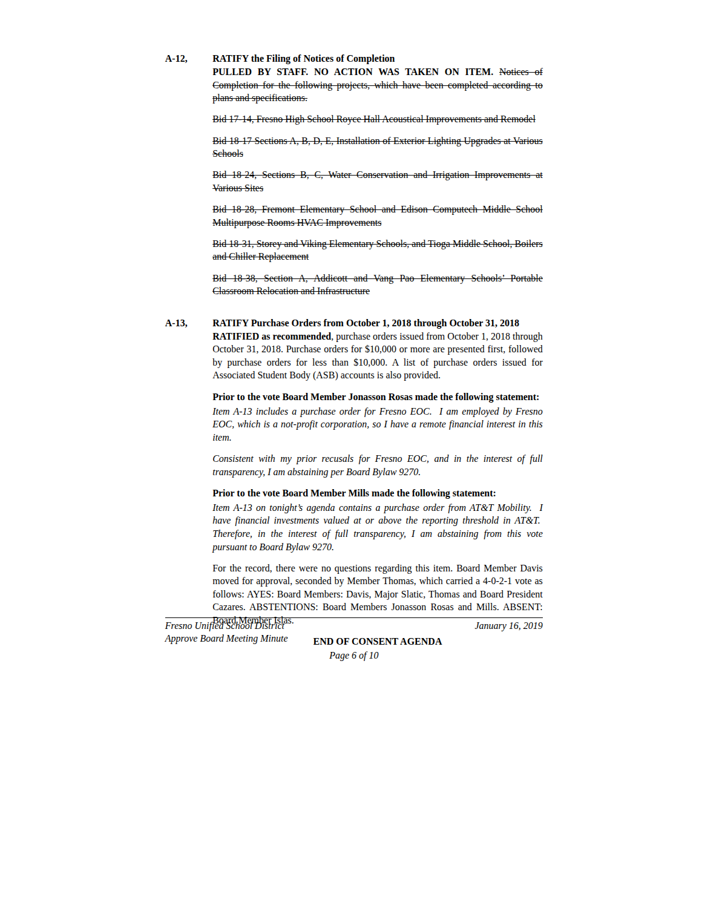A-12,
RATIFY the Filing of Notices of Completion
PULLED BY STAFF. NO ACTION WAS TAKEN ON ITEM. Notices of Completion for the following projects, which have been completed according to plans and specifications.
Bid 17-14, Fresno High School Royce Hall Acoustical Improvements and Remodel
Bid 18-17 Sections A, B, D, E, Installation of Exterior Lighting Upgrades at Various Schools
Bid 18-24, Sections B, C, Water Conservation and Irrigation Improvements at Various Sites
Bid 18-28, Fremont Elementary School and Edison Computech Middle School Multipurpose Rooms HVAC Improvements
Bid 18-31, Storey and Viking Elementary Schools, and Tioga Middle School, Boilers and Chiller Replacement
Bid 18-38, Section A, Addicott and Vang Pao Elementary Schools’ Portable Classroom Relocation and Infrastructure
A-13,
RATIFY Purchase Orders from October 1, 2018 through October 31, 2018
RATIFIED as recommended, purchase orders issued from October 1, 2018 through October 31, 2018. Purchase orders for $10,000 or more are presented first, followed by purchase orders for less than $10,000. A list of purchase orders issued for Associated Student Body (ASB) accounts is also provided.
Prior to the vote Board Member Jonasson Rosas made the following statement:
Item A-13 includes a purchase order for Fresno EOC. I am employed by Fresno EOC, which is a not-profit corporation, so I have a remote financial interest in this item.
Consistent with my prior recusals for Fresno EOC, and in the interest of full transparency, I am abstaining per Board Bylaw 9270.
Prior to the vote Board Member Mills made the following statement:
Item A-13 on tonight’s agenda contains a purchase order from AT&T Mobility. I have financial investments valued at or above the reporting threshold in AT&T. Therefore, in the interest of full transparency, I am abstaining from this vote pursuant to Board Bylaw 9270.
For the record, there were no questions regarding this item. Board Member Davis moved for approval, seconded by Member Thomas, which carried a 4-0-2-1 vote as follows: AYES: Board Members: Davis, Major Slatic, Thomas and Board President Cazares. ABSTENTIONS: Board Members Jonasson Rosas and Mills. ABSENT: Board Member Islas.
END OF CONSENT AGENDA
Fresno Unified School District January 16, 2019
Approve Board Meeting Minute
Page 6 of 10